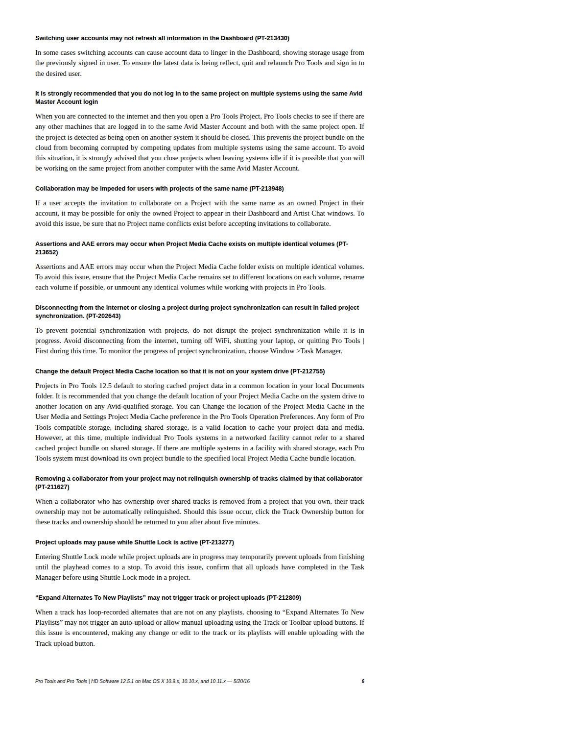Switching user accounts may not refresh all information in the Dashboard (PT-213430)
In some cases switching accounts can cause account data to linger in the Dashboard, showing storage usage from the previously signed in user. To ensure the latest data is being reflect, quit and relaunch Pro Tools and sign in to the desired user.
It is strongly recommended that you do not log in to the same project on multiple systems using the same Avid Master Account login
When you are connected to the internet and then you open a Pro Tools Project, Pro Tools checks to see if there are any other machines that are logged in to the same Avid Master Account and both with the same project open. If the project is detected as being open on another system it should be closed. This prevents the project bundle on the cloud from becoming corrupted by competing updates from multiple systems using the same account. To avoid this situation, it is strongly advised that you close projects when leaving systems idle if it is possible that you will be working on the same project from another computer with the same Avid Master Account.
Collaboration may be impeded for users with projects of the same name (PT-213948)
If a user accepts the invitation to collaborate on a Project with the same name as an owned Project in their account, it may be possible for only the owned Project to appear in their Dashboard and Artist Chat windows. To avoid this issue, be sure that no Project name conflicts exist before accepting invitations to collaborate.
Assertions and AAE errors may occur when Project Media Cache exists on multiple identical volumes (PT-213652)
Assertions and AAE errors may occur when the Project Media Cache folder exists on multiple identical volumes. To avoid this issue, ensure that the Project Media Cache remains set to different locations on each volume, rename each volume if possible, or unmount any identical volumes while working with projects in Pro Tools.
Disconnecting from the internet or closing a project during project synchronization can result in failed project synchronization. (PT-202643)
To prevent potential synchronization with projects, do not disrupt the project synchronization while it is in progress. Avoid disconnecting from the internet, turning off WiFi, shutting your laptop, or quitting Pro Tools | First during this time. To monitor the progress of project synchronization, choose Window >Task Manager.
Change the default Project Media Cache location so that it is not on your system drive (PT-212755)
Projects in Pro Tools 12.5 default to storing cached project data in a common location in your local Documents folder. It is recommended that you change the default location of your Project Media Cache on the system drive to another location on any Avid-qualified storage. You can Change the location of the Project Media Cache in the User Media and Settings Project Media Cache preference in the Pro Tools Operation Preferences. Any form of Pro Tools compatible storage, including shared storage, is a valid location to cache your project data and media. However, at this time, multiple individual Pro Tools systems in a networked facility cannot refer to a shared cached project bundle on shared storage. If there are multiple systems in a facility with shared storage, each Pro Tools system must download its own project bundle to the specified local Project Media Cache bundle location.
Removing a collaborator from your project may not relinquish ownership of tracks claimed by that collaborator (PT-211627)
When a collaborator who has ownership over shared tracks is removed from a project that you own, their track ownership may not be automatically relinquished. Should this issue occur, click the Track Ownership button for these tracks and ownership should be returned to you after about five minutes.
Project uploads may pause while Shuttle Lock is active (PT-213277)
Entering Shuttle Lock mode while project uploads are in progress may temporarily prevent uploads from finishing until the playhead comes to a stop. To avoid this issue, confirm that all uploads have completed in the Task Manager before using Shuttle Lock mode in a project.
“Expand Alternates To New Playlists” may not trigger track or project uploads (PT-212809)
When a track has loop-recorded alternates that are not on any playlists, choosing to “Expand Alternates To New Playlists” may not trigger an auto-upload or allow manual uploading using the Track or Toolbar upload buttons. If this issue is encountered, making any change or edit to the track or its playlists will enable uploading with the Track upload button.
Pro Tools and Pro Tools | HD Software 12.5.1 on Mac OS X 10.9.x, 10.10.x, and 10.11.x — 5/20/16 6